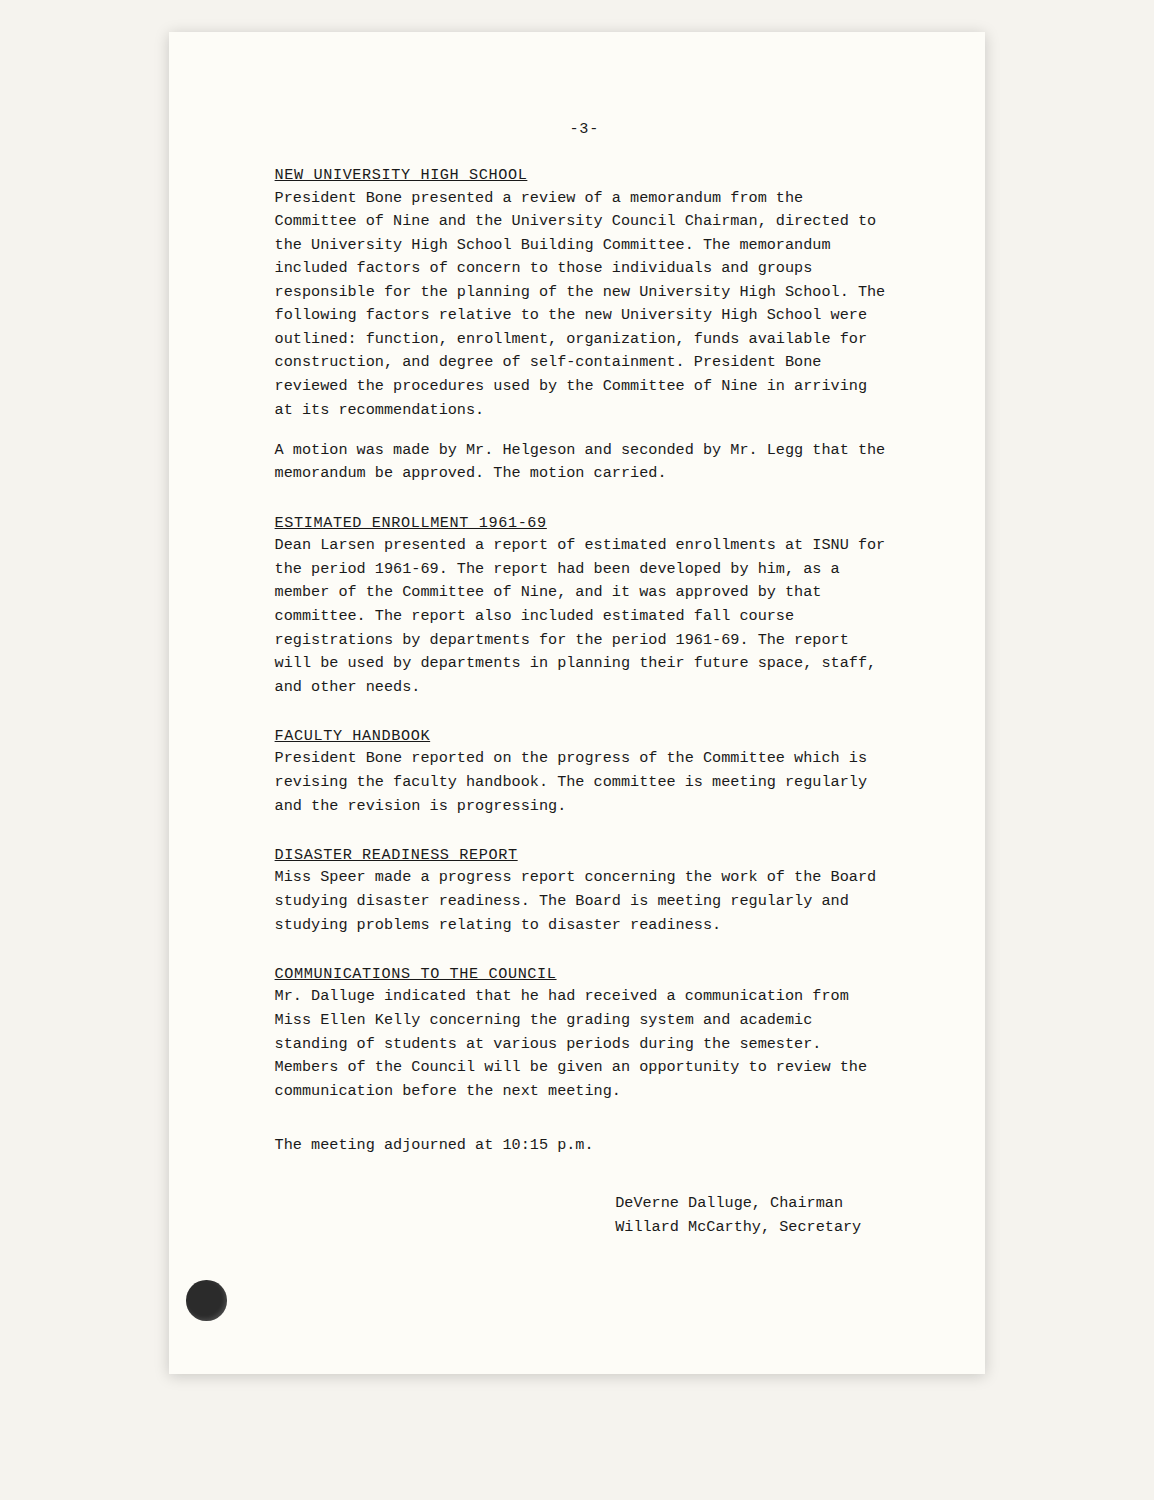-3-
New University High School
President Bone presented a review of a memorandum from the Committee of Nine and the University Council Chairman, directed to the University High School Building Committee. The memorandum included factors of concern to those individuals and groups responsible for the planning of the new University High School. The following factors relative to the new University High School were outlined: function, enrollment, organization, funds available for construction, and degree of self-containment. President Bone reviewed the procedures used by the Committee of Nine in arriving at its recommendations.
A motion was made by Mr. Helgeson and seconded by Mr. Legg that the memorandum be approved. The motion carried.
Estimated Enrollment 1961-69
Dean Larsen presented a report of estimated enrollments at ISNU for the period 1961-69. The report had been developed by him, as a member of the Committee of Nine, and it was approved by that committee. The report also included estimated fall course registrations by departments for the period 1961-69. The report will be used by departments in planning their future space, staff, and other needs.
Faculty Handbook
President Bone reported on the progress of the Committee which is revising the faculty handbook. The committee is meeting regularly and the revision is progressing.
Disaster Readiness Report
Miss Speer made a progress report concerning the work of the Board studying disaster readiness. The Board is meeting regularly and studying problems relating to disaster readiness.
Communications to the Council
Mr. Dalluge indicated that he had received a communication from Miss Ellen Kelly concerning the grading system and academic standing of students at various periods during the semester. Members of the Council will be given an opportunity to review the communication before the next meeting.
The meeting adjourned at 10:15 p.m.
DeVerne Dalluge, Chairman
Willard McCarthy, Secretary